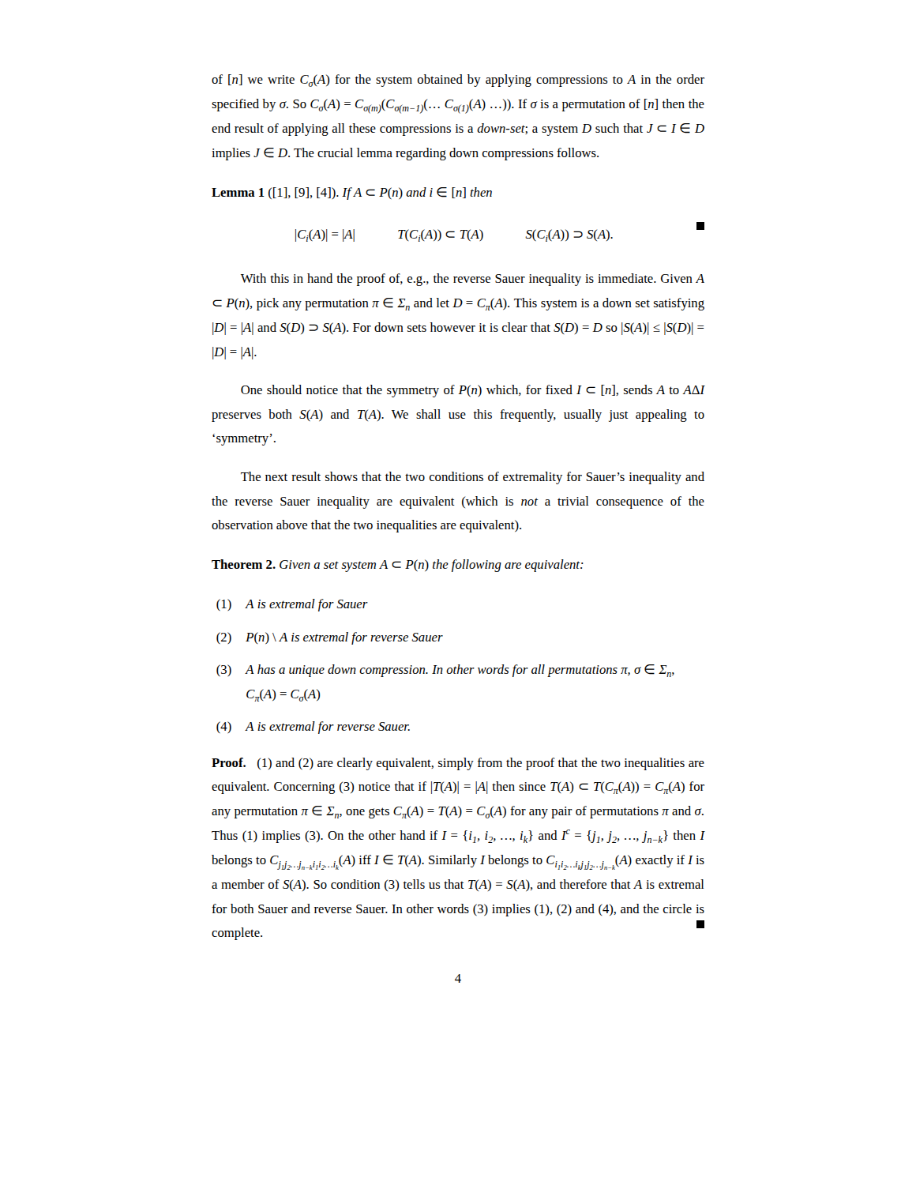of [n] we write Cσ(A) for the system obtained by applying compressions to A in the order specified by σ. So Cσ(A) = Cσ(m)(Cσ(m−1)(… Cσ(1)(A) …)). If σ is a permutation of [n] then the end result of applying all these compressions is a down-set; a system D such that J ⊂ I ∈ D implies J ∈ D. The crucial lemma regarding down compressions follows.
Lemma 1 ([1], [9], [4]). If A ⊂ P(n) and i ∈ [n] then
|Ci(A)| = |A| T(Ci(A)) ⊂ T(A) S(Ci(A)) ⊃ S(A).
With this in hand the proof of, e.g., the reverse Sauer inequality is immediate. Given A ⊂ P(n), pick any permutation π ∈ Σn and let D = Cπ(A). This system is a down set satisfying |D| = |A| and S(D) ⊃ S(A). For down sets however it is clear that S(D) = D so |S(A)| ≤ |S(D)| = |D| = |A|.
One should notice that the symmetry of P(n) which, for fixed I ⊂ [n], sends A to AΔI preserves both S(A) and T(A). We shall use this frequently, usually just appealing to ‘symmetry’.
The next result shows that the two conditions of extremality for Sauer’s inequality and the reverse Sauer inequality are equivalent (which is not a trivial consequence of the observation above that the two inequalities are equivalent).
Theorem 2. Given a set system A ⊂ P(n) the following are equivalent:
(1) A is extremal for Sauer
(2) P(n) \ A is extremal for reverse Sauer
(3) A has a unique down compression. In other words for all permutations π, σ ∈ Σn,
Cπ(A) = Cσ(A)
(4) A is extremal for reverse Sauer.
Proof. (1) and (2) are clearly equivalent, simply from the proof that the two inequalities are equivalent. Concerning (3) notice that if |T(A)| = |A| then since T(A) ⊂ T(Cπ(A)) = Cπ(A) for any permutation π ∈ Σn, one gets Cπ(A) = T(A) = Cσ(A) for any pair of permutations π and σ. Thus (1) implies (3). On the other hand if I = {i1, i2, …, ik} and Ic = {j1, j2, …, jn−k} then I belongs to Cj1j2…jn−ki1i2…ik(A) iff I ∈ T(A). Similarly I belongs to Ci1i2…ikj1j2…jn−k(A) exactly if I is a member of S(A). So condition (3) tells us that T(A) = S(A), and therefore that A is extremal for both Sauer and reverse Sauer. In other words (3) implies (1), (2) and (4), and the circle is complete.
4